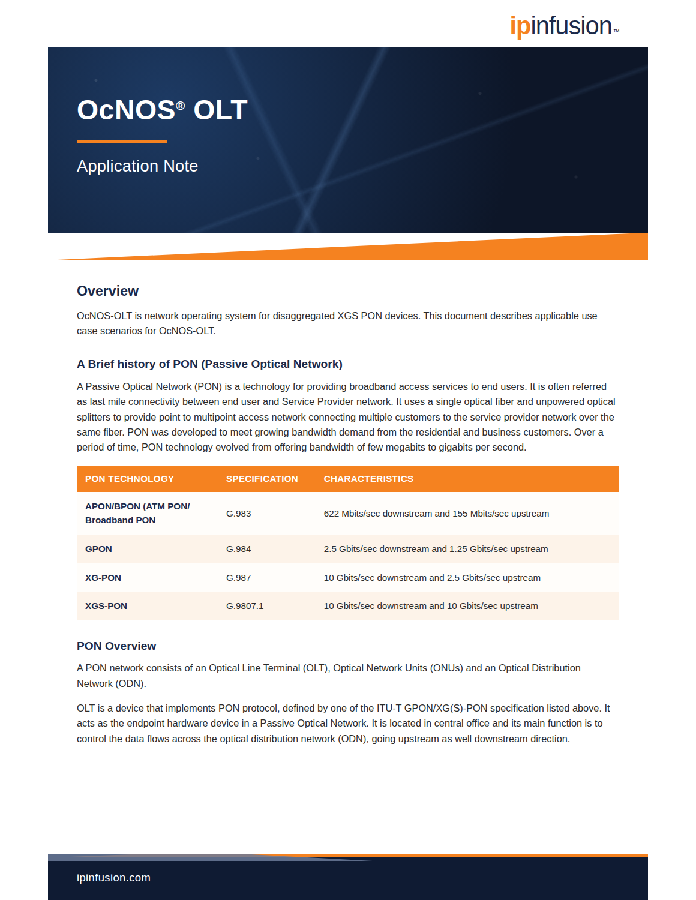ip infusion™
OcNOS® OLT
Application Note
Overview
OcNOS-OLT is network operating system for disaggregated XGS PON devices. This document describes applicable use case scenarios for OcNOS-OLT.
A Brief history of PON (Passive Optical Network)
A Passive Optical Network (PON) is a technology for providing broadband access services to end users. It is often referred as last mile connectivity between end user and Service Provider network. It uses a single optical fiber and unpowered optical splitters to provide point to multipoint access network connecting multiple customers to the service provider network over the same fiber. PON was developed to meet growing bandwidth demand from the residential and business customers. Over a period of time, PON technology evolved from offering bandwidth of few megabits to gigabits per second.
| PON TECHNOLOGY | SPECIFICATION | CHARACTERISTICS |
| --- | --- | --- |
| APON/BPON (ATM PON/ Broadband PON | G.983 | 622 Mbits/sec downstream and 155 Mbits/sec upstream |
| GPON | G.984 | 2.5 Gbits/sec downstream and 1.25 Gbits/sec upstream |
| XG-PON | G.987 | 10 Gbits/sec downstream and 2.5 Gbits/sec upstream |
| XGS-PON | G.9807.1 | 10 Gbits/sec downstream and 10 Gbits/sec upstream |
PON Overview
A PON network consists of an Optical Line Terminal (OLT), Optical Network Units (ONUs) and an Optical Distribution Network (ODN).
OLT is a device that implements PON protocol, defined by one of the ITU-T GPON/XG(S)-PON specification listed above. It acts as the endpoint hardware device in a Passive Optical Network. It is located in central office and its main function is to control the data flows across the optical distribution network (ODN), going upstream as well downstream direction.
ipinfusion.com